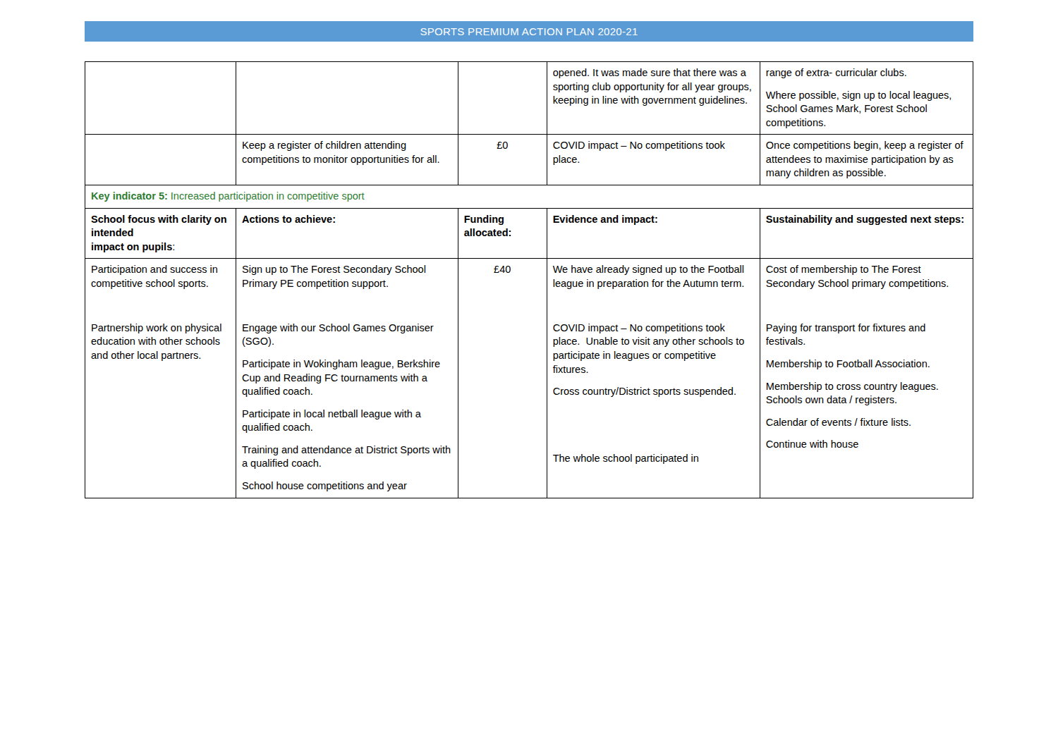SPORTS PREMIUM ACTION PLAN 2020-21
| | | | opened. It was made sure that there was a sporting club opportunity for all year groups, keeping in line with government guidelines. | range of extra- curricular clubs. Where possible, sign up to local leagues, School Games Mark, Forest School competitions. |
| | Keep a register of children attending competitions to monitor opportunities for all. | £0 | COVID impact – No competitions took place. | Once competitions begin, keep a register of attendees to maximise participation by as many children as possible. |
| Key indicator 5: Increased participation in competitive sport |
| School focus with clarity on intended impact on pupils : | Actions to achieve: | Funding allocated: | Evidence and impact: | Sustainability and suggested next steps: |
| Participation and success in competitive school sports. Partnership work on physical education with other schools and other local partners. | Sign up to The Forest Secondary School Primary PE competition support. Engage with our School Games Organiser (SGO). Participate in Wokingham league, Berkshire Cup and Reading FC tournaments with a qualified coach. Participate in local netball league with a qualified coach. Training and attendance at District Sports with a qualified coach. School house competitions and year | £40 | We have already signed up to the Football league in preparation for the Autumn term. COVID impact – No competitions took place. Unable to visit any other schools to participate in leagues or competitive fixtures. Cross country/District sports suspended. The whole school participated in | Cost of membership to The Forest Secondary School primary competitions. Paying for transport for fixtures and festivals. Membership to Football Association. Membership to cross country leagues. Schools own data / registers. Calendar of events / fixture lists. Continue with house |